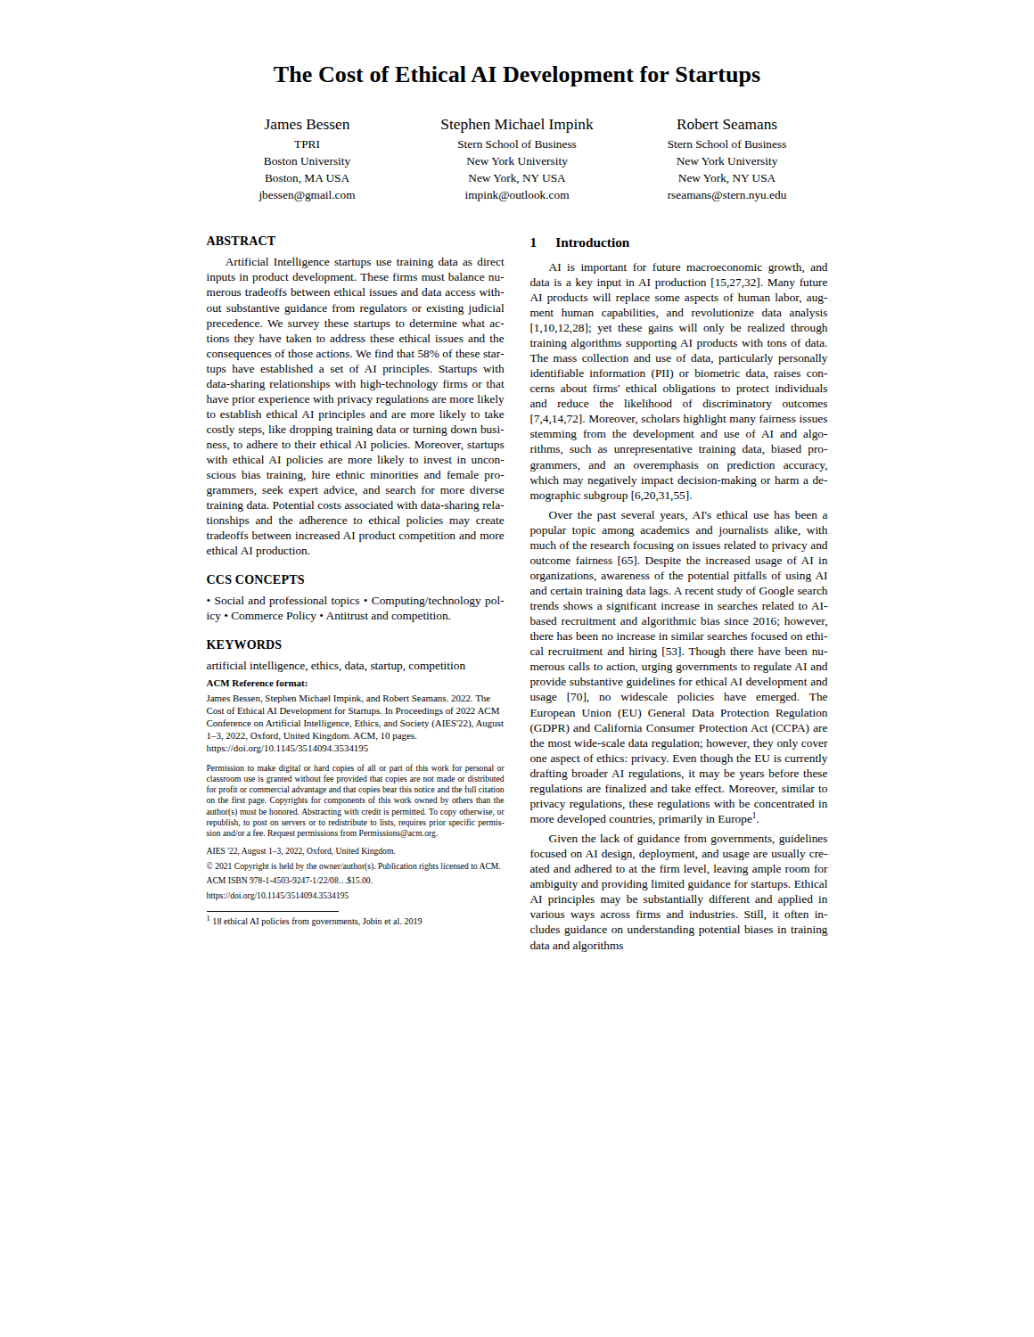The Cost of Ethical AI Development for Startups
James Bessen
TPRI
Boston University
Boston, MA USA
jbessen@gmail.com
Stephen Michael Impink
Stern School of Business
New York University
New York, NY USA
impink@outlook.com
Robert Seamans
Stern School of Business
New York University
New York, NY USA
rseamans@stern.nyu.edu
ABSTRACT
Artificial Intelligence startups use training data as direct inputs in product development. These firms must balance numerous tradeoffs between ethical issues and data access without substantive guidance from regulators or existing judicial precedence. We survey these startups to determine what actions they have taken to address these ethical issues and the consequences of those actions. We find that 58% of these startups have established a set of AI principles. Startups with data-sharing relationships with high-technology firms or that have prior experience with privacy regulations are more likely to establish ethical AI principles and are more likely to take costly steps, like dropping training data or turning down business, to adhere to their ethical AI policies. Moreover, startups with ethical AI policies are more likely to invest in unconscious bias training, hire ethnic minorities and female programmers, seek expert advice, and search for more diverse training data. Potential costs associated with data-sharing relationships and the adherence to ethical policies may create tradeoffs between increased AI product competition and more ethical AI production.
CCS CONCEPTS
• Social and professional topics • Computing/technology policy • Commerce Policy • Antitrust and competition.
KEYWORDS
artificial intelligence, ethics, data, startup, competition
ACM Reference format: James Bessen, Stephen Michael Impink, and Robert Seamans. 2022. The Cost of Ethical AI Development for Startups. In Proceedings of 2022 ACM Conference on Artificial Intelligence, Ethics, and Society (AIES'22), August 1–3, 2022, Oxford, United Kingdom. ACM, 10 pages. https://doi.org/10.1145/3514094.3534195
Permission to make digital or hard copies of all or part of this work for personal or classroom use is granted without fee provided that copies are not made or distributed for profit or commercial advantage and that copies bear this notice and the full citation on the first page. Copyrights for components of this work owned by others than the author(s) must be honored. Abstracting with credit is permitted. To copy otherwise, or republish, to post on servers or to redistribute to lists, requires prior specific permission and/or a fee. Request permissions from Permissions@acm.org.
AIES '22, August 1–3, 2022, Oxford, United Kingdom.
© 2021 Copyright is held by the owner/author(s). Publication rights licensed to ACM.
ACM ISBN 978-1-4503-9247-1/22/08…$15.00.
https://doi.org/10.1145/3514094.3534195
1 18 ethical AI policies from governments, Jobin et al. 2019
1 Introduction
AI is important for future macroeconomic growth, and data is a key input in AI production [15,27,32]. Many future AI products will replace some aspects of human labor, augment human capabilities, and revolutionize data analysis [1,10,12,28]; yet these gains will only be realized through training algorithms supporting AI products with tons of data. The mass collection and use of data, particularly personally identifiable information (PII) or biometric data, raises concerns about firms' ethical obligations to protect individuals and reduce the likelihood of discriminatory outcomes [7,4,14,72]. Moreover, scholars highlight many fairness issues stemming from the development and use of AI and algorithms, such as unrepresentative training data, biased programmers, and an overemphasis on prediction accuracy, which may negatively impact decision-making or harm a demographic subgroup [6,20,31,55].
Over the past several years, AI's ethical use has been a popular topic among academics and journalists alike, with much of the research focusing on issues related to privacy and outcome fairness [65]. Despite the increased usage of AI in organizations, awareness of the potential pitfalls of using AI and certain training data lags. A recent study of Google search trends shows a significant increase in searches related to AI-based recruitment and algorithmic bias since 2016; however, there has been no increase in similar searches focused on ethical recruitment and hiring [53]. Though there have been numerous calls to action, urging governments to regulate AI and provide substantive guidelines for ethical AI development and usage [70], no widescale policies have emerged. The European Union (EU) General Data Protection Regulation (GDPR) and California Consumer Protection Act (CCPA) are the most wide-scale data regulation; however, they only cover one aspect of ethics: privacy. Even though the EU is currently drafting broader AI regulations, it may be years before these regulations are finalized and take effect. Moreover, similar to privacy regulations, these regulations with be concentrated in more developed countries, primarily in Europe1.
Given the lack of guidance from governments, guidelines focused on AI design, deployment, and usage are usually created and adhered to at the firm level, leaving ample room for ambiguity and providing limited guidance for startups. Ethical AI principles may be substantially different and applied in various ways across firms and industries. Still, it often includes guidance on understanding potential biases in training data and algorithms